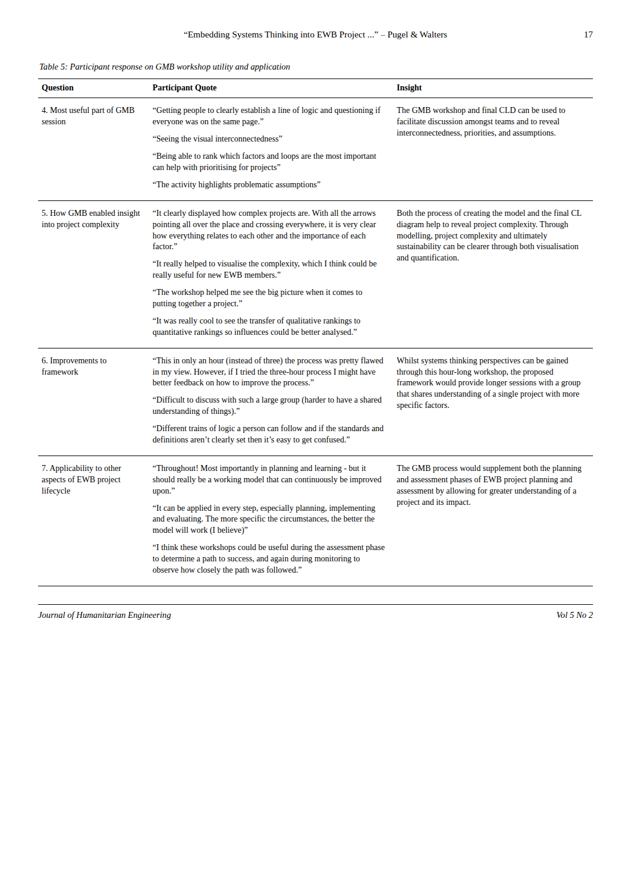“Embedding Systems Thinking into EWB Project ...” – Pugel & Walters
17
Table 5: Participant response on GMB workshop utility and application
| Question | Participant Quote | Insight |
| --- | --- | --- |
| 4. Most useful part of GMB session | “Getting people to clearly establish a line of logic and questioning if everyone was on the same page.” “Seeing the visual interconnectedness” “Being able to rank which factors and loops are the most important can help with prioritising for projects” “The activity highlights problematic assumptions” | The GMB workshop and final CLD can be used to facilitate discussion amongst teams and to reveal interconnectedness, priorities, and assumptions. |
| 5. How GMB enabled insight into project complexity | “It clearly displayed how complex projects are. With all the arrows pointing all over the place and crossing everywhere, it is very clear how everything relates to each other and the importance of each factor.” “It really helped to visualise the complexity, which I think could be really useful for new EWB members.” “The workshop helped me see the big picture when it comes to putting together a project.” “It was really cool to see the transfer of qualitative rankings to quantitative rankings so influences could be better analysed.” | Both the process of creating the model and the final CL diagram help to reveal project complexity. Through modelling, project complexity and ultimately sustainability can be clearer through both visualisation and quantification. |
| 6. Improvements to framework | “This in only an hour (instead of three) the process was pretty flawed in my view. However, if I tried the three-hour process I might have better feedback on how to improve the process.” “Difficult to discuss with such a large group (harder to have a shared understanding of things).” “Different trains of logic a person can follow and if the standards and definitions aren’t clearly set then it’s easy to get confused.” | Whilst systems thinking perspectives can be gained through this hour-long workshop, the proposed framework would provide longer sessions with a group that shares understanding of a single project with more specific factors. |
| 7. Applicability to other aspects of EWB project lifecycle | “Throughout! Most importantly in planning and learning - but it should really be a working model that can continuously be improved upon.” “It can be applied in every step, especially planning, implementing and evaluating. The more specific the circumstances, the better the model will work (I believe)” “I think these workshops could be useful during the assessment phase to determine a path to success, and again during monitoring to observe how closely the path was followed.” | The GMB process would supplement both the planning and assessment phases of EWB project planning and assessment by allowing for greater understanding of a project and its impact. |
Journal of Humanitarian Engineering
Vol 5 No 2